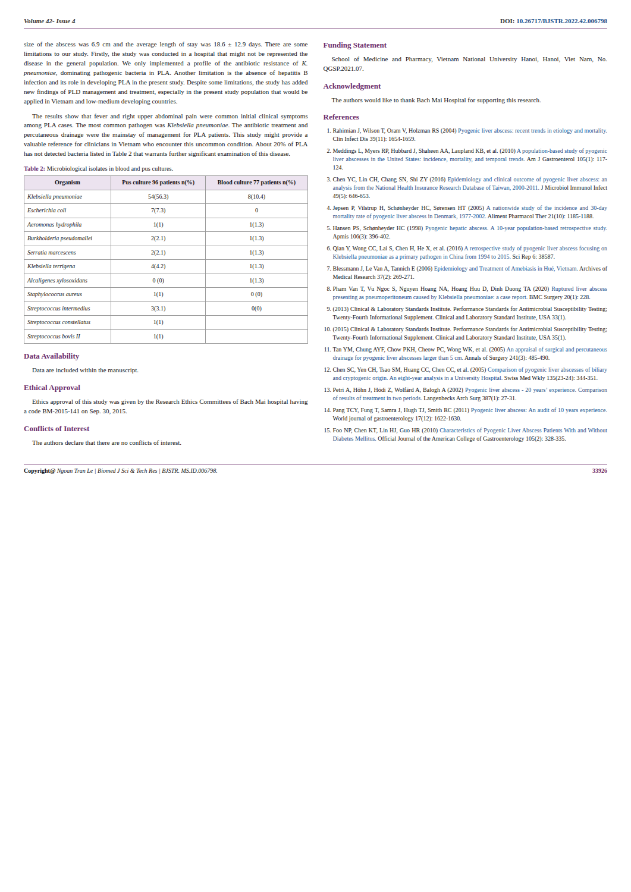Volume 42- Issue 4
DOI: 10.26717/BJSTR.2022.42.006798
size of the abscess was 6.9 cm and the average length of stay was 18.6 ± 12.9 days. There are some limitations to our study. Firstly, the study was conducted in a hospital that might not be represented the disease in the general population. We only implemented a profile of the antibiotic resistance of K. pneumoniae, dominating pathogenic bacteria in PLA. Another limitation is the absence of hepatitis B infection and its role in developing PLA in the present study. Despite some limitations, the study has added new findings of PLD management and treatment, especially in the present study population that would be applied in Vietnam and low-medium developing countries.
The results show that fever and right upper abdominal pain were common initial clinical symptoms among PLA cases. The most common pathogen was Klebsiella pneumoniae. The antibiotic treatment and percutaneous drainage were the mainstay of management for PLA patients. This study might provide a valuable reference for clinicians in Vietnam who encounter this uncommon condition. About 20% of PLA has not detected bacteria listed in Table 2 that warrants further significant examination of this disease.
Table 2: Microbiological isolates in blood and pus cultures.
| Organism | Pus culture 96 patients n(%) | Blood culture 77 patients n(%) |
| --- | --- | --- |
| Klebsiella pneumoniae | 54(56.3) | 8(10.4) |
| Escherichia coli | 7(7.3) | 0 |
| Aeromonas hydrophila | 1(1) | 1(1.3) |
| Burkholderia pseudomallei | 2(2.1) | 1(1.3) |
| Serratia marcescens | 2(2.1) | 1(1.3) |
| Klebsiella terrigena | 4(4.2) | 1(1.3) |
| Alcaligenes xylosoxidans | 0 (0) | 1(1.3) |
| Staphylococcus aureus | 1(1) | 0 (0) |
| Streptococcus intermedius | 3(3.1) | 0(0) |
| Streptococcus constellatus | 1(1) | |
| Streptococcus bovis II | 1(1) | |
Data Availability
Data are included within the manuscript.
Ethical Approval
Ethics approval of this study was given by the Research Ethics Committees of Bach Mai hospital having a code BM-2015-141 on Sep. 30, 2015.
Conflicts of Interest
The authors declare that there are no conflicts of interest.
Funding Statement
School of Medicine and Pharmacy, Vietnam National University Hanoi, Hanoi, Viet Nam, No. QGSP.2021.07.
Acknowledgment
The authors would like to thank Bach Mai Hospital for supporting this research.
References
Rahimian J, Wilson T, Oram V, Holzman RS (2004) Pyogenic liver abscess: recent trends in etiology and mortality. Clin Infect Dis 39(11): 1654-1659.
Meddings L, Myers RP, Hubbard J, Shaheen AA, Laupland KB, et al. (2010) A population-based study of pyogenic liver abscesses in the United States: incidence, mortality, and temporal trends. Am J Gastroenterol 105(1): 117-124.
Chen YC, Lin CH, Chang SN, Shi ZY (2016) Epidemiology and clinical outcome of pyogenic liver abscess: an analysis from the National Health Insurance Research Database of Taiwan, 2000-2011. J Microbiol Immunol Infect 49(5): 646-653.
Jepsen P, Vilstrup H, Schønheyder HC, Sørensen HT (2005) A nationwide study of the incidence and 30-day mortality rate of pyogenic liver abscess in Denmark, 1977-2002. Aliment Pharmacol Ther 21(10): 1185-1188.
Hansen PS, Schønheyder HC (1998) Pyogenic hepatic abscess. A 10-year population-based retrospective study. Apmis 106(3): 396-402.
Qian Y, Wong CC, Lai S, Chen H, He X, et al. (2016) A retrospective study of pyogenic liver abscess focusing on Klebsiella pneumoniae as a primary pathogen in China from 1994 to 2015. Sci Rep 6: 38587.
Blessmann J, Le Van A, Tannich E (2006) Epidemiology and Treatment of Amebiasis in Hué, Vietnam. Archives of Medical Research 37(2): 269-271.
Pham Van T, Vu Ngoc S, Nguyen Hoang NA, Hoang Huu D, Dinh Duong TA (2020) Ruptured liver abscess presenting as pneumoperitoneum caused by Klebsiella pneumoniae: a case report. BMC Surgery 20(1): 228.
(2013) Clinical & Laboratory Standards Institute. Performance Standards for Antimicrobial Susceptibility Testing; Twenty-Fourth Informational Supplement. Clinical and Laboratory Standard Institute, USA 33(1).
(2015) Clinical & Laboratory Standards Institute. Performance Standards for Antimicrobial Susceptibility Testing; Twenty-Fourth Informational Supplement. Clinical and Laboratory Standard Institute, USA 35(1).
Tan YM, Chung AYF, Chow PKH, Cheow PC, Wong WK, et al. (2005) An appraisal of surgical and percutaneous drainage for pyogenic liver abscesses larger than 5 cm. Annals of Surgery 241(3): 485-490.
Chen SC, Yen CH, Tsao SM, Huang CC, Chen CC, et al. (2005) Comparison of pyogenic liver abscesses of biliary and cryptogenic origin. An eight-year analysis in a University Hospital. Swiss Med Wkly 135(23-24): 344-351.
Petri A, Höhn J, Hódi Z, Wolfárd A, Balogh A (2002) Pyogenic liver abscess - 20 years’ experience. Comparison of results of treatment in two periods. Langenbecks Arch Surg 387(1): 27-31.
Pang TCY, Fung T, Samra J, Hugh TJ, Smith RC (2011) Pyogenic liver abscess: An audit of 10 years experience. World journal of gastroenterology 17(12): 1622-1630.
Foo NP, Chen KT, Lin HJ, Guo HR (2010) Characteristics of Pyogenic Liver Abscess Patients With and Without Diabetes Mellitus. Official Journal of the American College of Gastroenterology 105(2): 328-335.
Copyright@ Ngoan Tran Le | Biomed J Sci & Tech Res | BJSTR. MS.ID.006798.
33926